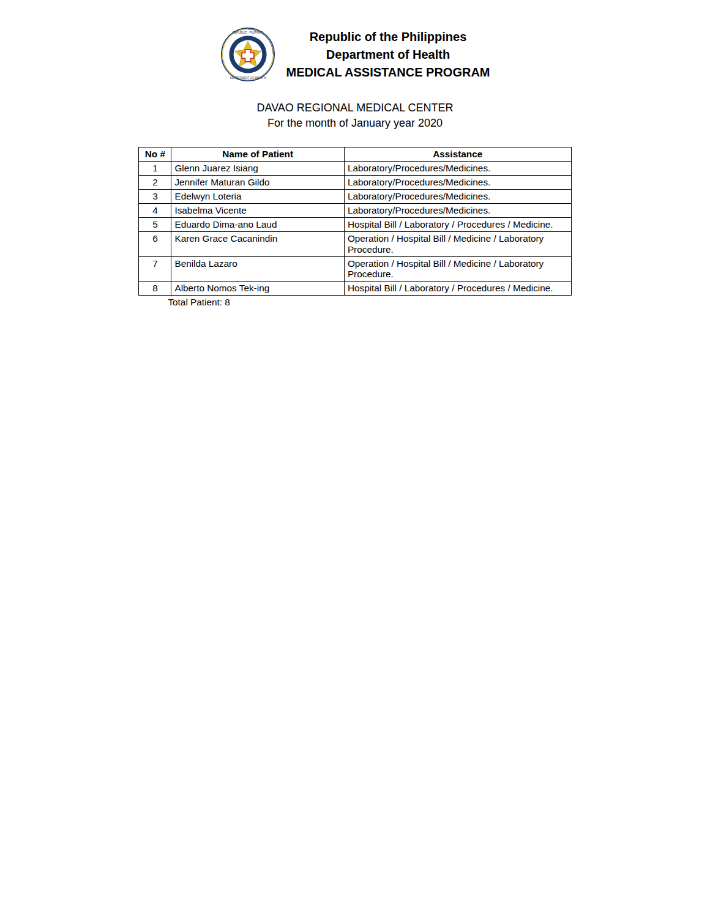REPUBLIC · PILIPINAS DEPARTMENT OF HEALTH
Republic of the Philippines
Department of Health
MEDICAL ASSISTANCE PROGRAM
DAVAO REGIONAL MEDICAL CENTER
For the month of January year 2020
| No # | Name of Patient | Assistance |
| --- | --- | --- |
| 1 | Glenn Juarez Isiang | Laboratory/Procedures/Medicines. |
| 2 | Jennifer Maturan Gildo | Laboratory/Procedures/Medicines. |
| 3 | Edelwyn Loteria | Laboratory/Procedures/Medicines. |
| 4 | Isabelma Vicente | Laboratory/Procedures/Medicines. |
| 5 | Eduardo Dima-ano Laud | Hospital Bill / Laboratory / Procedures / Medicine. |
| 6 | Karen Grace Cacanindin | Operation / Hospital Bill / Medicine / Laboratory Procedure. |
| 7 | Benilda Lazaro | Operation / Hospital Bill / Medicine / Laboratory Procedure. |
| 8 | Alberto Nomos Tek-ing | Hospital Bill / Laboratory / Procedures / Medicine. |
Total Patient: 8